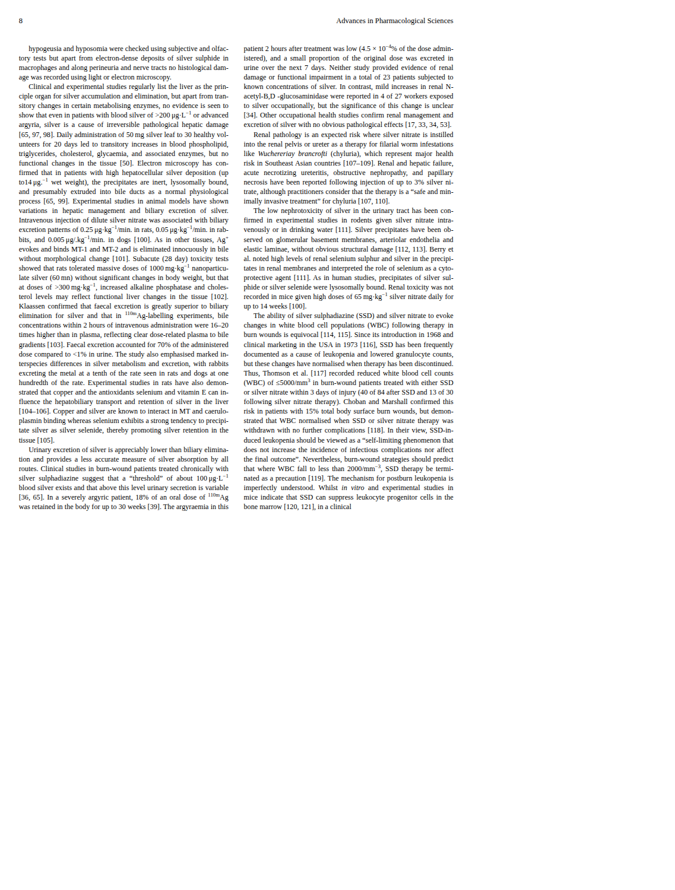8 Advances in Pharmacological Sciences
hypogeusia and hyposomia were checked using subjective and olfactory tests but apart from electron-dense deposits of silver sulphide in macrophages and along perineuria and nerve tracts no histological damage was recorded using light or electron microscopy.
Clinical and experimental studies regularly list the liver as the principle organ for silver accumulation and elimination, but apart from transitory changes in certain metabolising enzymes, no evidence is seen to show that even in patients with blood silver of >200 μg·L−1 or advanced argyria, silver is a cause of irreversible pathological hepatic damage [65, 97, 98]. Daily administration of 50 mg silver leaf to 30 healthy volunteers for 20 days led to transitory increases in blood phospholipid, triglycerides, cholesterol, glycaemia, and associated enzymes, but no functional changes in the tissue [50]. Electron microscopy has confirmed that in patients with high hepatocellular silver deposition (up to14 μg.−1 wet weight), the precipitates are inert, lysosomally bound, and presumably extruded into bile ducts as a normal physiological process [65, 99]. Experimental studies in animal models have shown variations in hepatic management and biliary excretion of silver. Intravenous injection of dilute silver nitrate was associated with biliary excretion patterns of 0.25 μg·kg−1/min. in rats, 0.05 μg·kg−1/min. in rabbits, and 0.005 μg/.kg−1/min. in dogs [100]. As in other tissues, Ag+ evokes and binds MT-1 and MT-2 and is eliminated innocuously in bile without morphological change [101]. Subacute (28 day) toxicity tests showed that rats tolerated massive doses of 1000 mg·kg−1 nanoparticulate silver (60 mn) without significant changes in body weight, but that at doses of >300 mg·kg−1, increased alkaline phosphatase and cholesterol levels may reflect functional liver changes in the tissue [102]. Klaassen confirmed that faecal excretion is greatly superior to biliary elimination for silver and that in 110mAg-labelling experiments, bile concentrations within 2 hours of intravenous administration were 16–20 times higher than in plasma, reflecting clear dose-related plasma to bile gradients [103]. Faecal excretion accounted for 70% of the administered dose compared to <1% in urine. The study also emphasised marked interspecies differences in silver metabolism and excretion, with rabbits excreting the metal at a tenth of the rate seen in rats and dogs at one hundredth of the rate. Experimental studies in rats have also demonstrated that copper and the antioxidants selenium and vitamin E can influence the hepatobiliary transport and retention of silver in the liver [104–106]. Copper and silver are known to interact in MT and caeruloplasmin binding whereas selenium exhibits a strong tendency to precipitate silver as silver selenide, thereby promoting silver retention in the tissue [105].
Urinary excretion of silver is appreciably lower than biliary elimination and provides a less accurate measure of silver absorption by all routes. Clinical studies in burn-wound patients treated chronically with silver sulphadiazine suggest that a “threshold” of about 100 μg·L−1 blood silver exists and that above this level urinary secretion is variable [36, 65]. In a severely argyric patient, 18% of an oral dose of 110mAg was retained in the body for up to 30 weeks [39]. The argyraemia in this patient 2 hours after treatment was low (4.5 × 10−4% of the dose administered), and a small proportion of the original dose was excreted in urine over the next 7 days. Neither study provided evidence of renal damage or functional impairment in a total of 23 patients subjected to known concentrations of silver. In contrast, mild increases in renal N-acetyl-B,D -glucosaminidase were reported in 4 of 27 workers exposed to silver occupationally, but the significance of this change is unclear [34]. Other occupational health studies confirm renal management and excretion of silver with no obvious pathological effects [17, 33, 34, 53].
Renal pathology is an expected risk where silver nitrate is instilled into the renal pelvis or ureter as a therapy for filarial worm infestations like Wuchereriay brancrofti (chyluria), which represent major health risk in Southeast Asian countries [107–109]. Renal and hepatic failure, acute necrotizing ureteritis, obstructive nephropathy, and papillary necrosis have been reported following injection of up to 3% silver nitrate, although practitioners consider that the therapy is a “safe and minimally invasive treatment” for chyluria [107, 110].
The low nephrotoxicity of silver in the urinary tract has been confirmed in experimental studies in rodents given silver nitrate intravenously or in drinking water [111]. Silver precipitates have been observed on glomerular basement membranes, arteriolar endothelia and elastic laminae, without obvious structural damage [112, 113]. Berry et al. noted high levels of renal selenium sulphur and silver in the precipitates in renal membranes and interpreted the role of selenium as a cytoprotective agent [111]. As in human studies, precipitates of silver sulphide or silver selenide were lysosomally bound. Renal toxicity was not recorded in mice given high doses of 65 mg·kg−1 silver nitrate daily for up to 14 weeks [100].
The ability of silver sulphadiazine (SSD) and silver nitrate to evoke changes in white blood cell populations (WBC) following therapy in burn wounds is equivocal [114, 115]. Since its introduction in 1968 and clinical marketing in the USA in 1973 [116], SSD has been frequently documented as a cause of leukopenia and lowered granulocyte counts, but these changes have normalised when therapy has been discontinued. Thus, Thomson et al. [117] recorded reduced white blood cell counts (WBC) of ≤5000/mm3 in burn-wound patients treated with either SSD or silver nitrate within 3 days of injury (40 of 84 after SSD and 13 of 30 following silver nitrate therapy). Choban and Marshall confirmed this risk in patients with 15% total body surface burn wounds, but demonstrated that WBC normalised when SSD or silver nitrate therapy was withdrawn with no further complications [118]. In their view, SSD-induced leukopenia should be viewed as a “self-limiting phenomenon that does not increase the incidence of infectious complications nor affect the final outcome”. Nevertheless, burn-wound strategies should predict that where WBC fall to less than 2000/mm−3, SSD therapy be terminated as a precaution [119]. The mechanism for postburn leukopenia is imperfectly understood. Whilst in vitro and experimental studies in mice indicate that SSD can suppress leukocyte progenitor cells in the bone marrow [120, 121], in a clinical